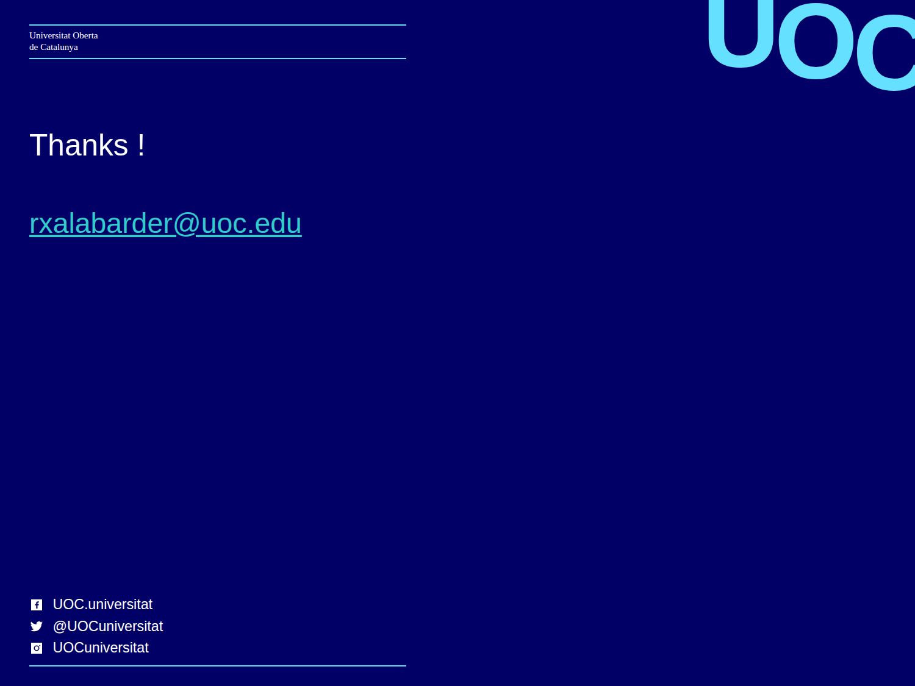UOC
Universitat Oberta
de Catalunya
Thanks !
rxalabarder@uoc.edu
UOC.universitat
@UOCuniversitat
UOCuniversitat